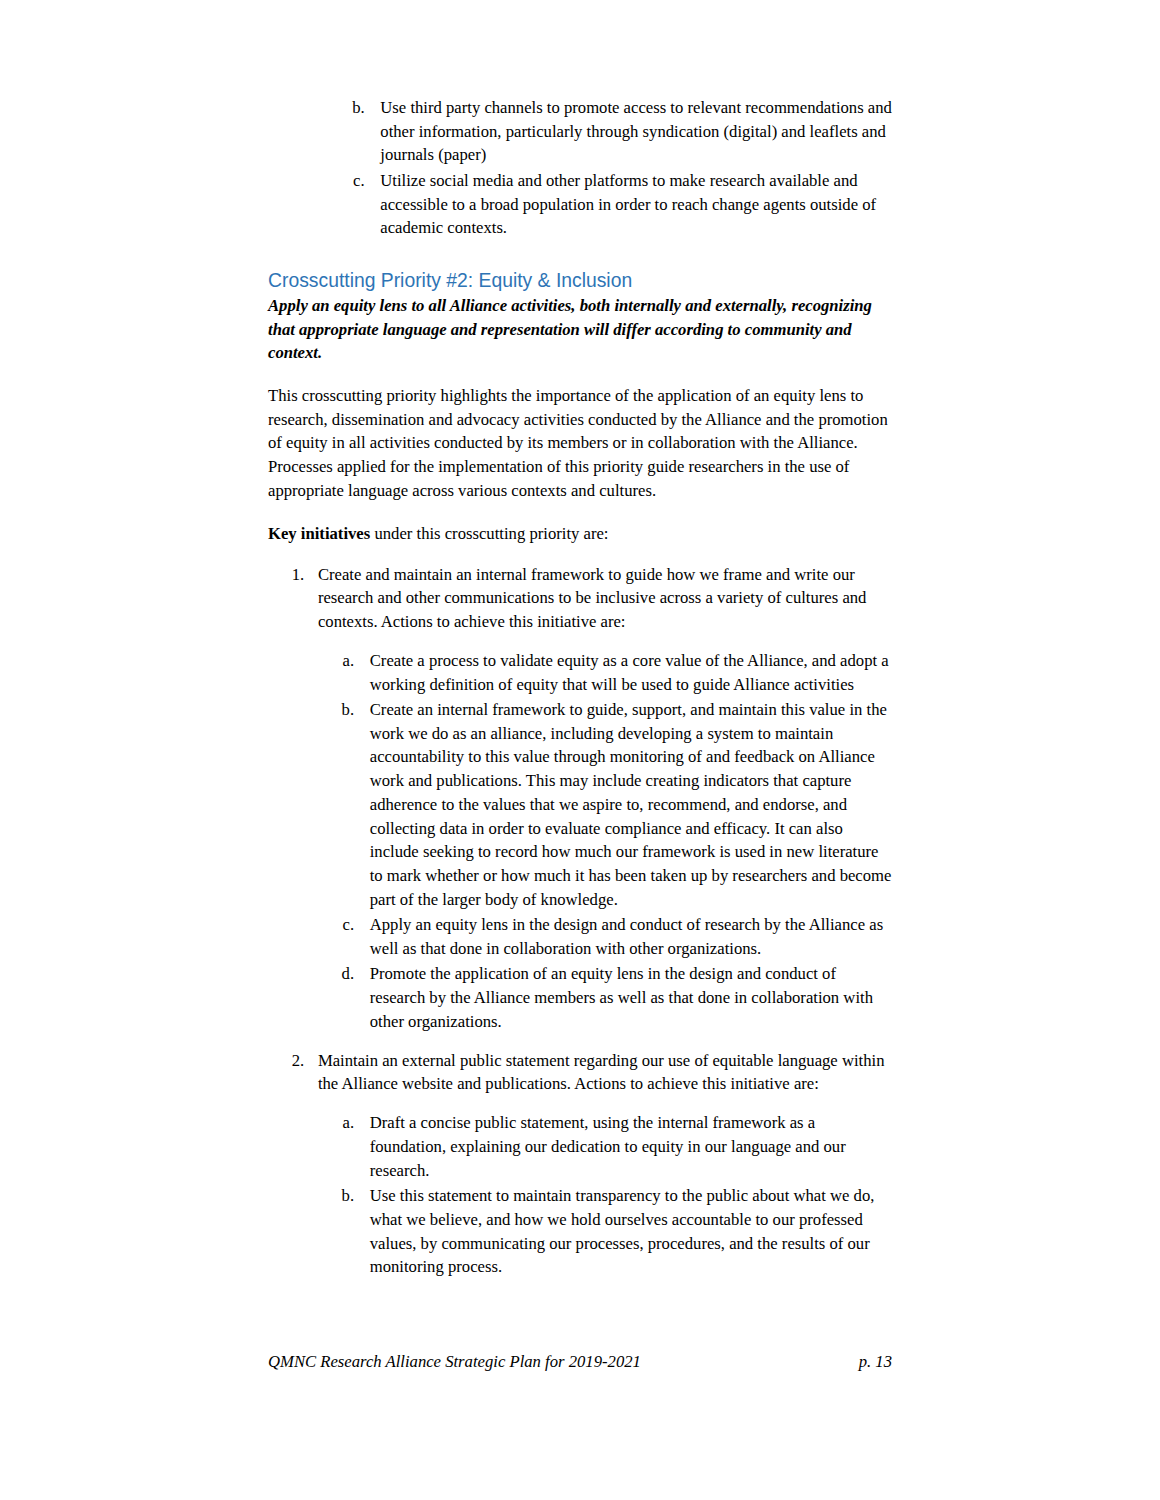Use third party channels to promote access to relevant recommendations and other information, particularly through syndication (digital) and leaflets and journals (paper)
Utilize social media and other platforms to make research available and accessible to a broad population in order to reach change agents outside of academic contexts.
Crosscutting Priority #2: Equity & Inclusion
Apply an equity lens to all Alliance activities, both internally and externally, recognizing that appropriate language and representation will differ according to community and context.
This crosscutting priority highlights the importance of the application of an equity lens to research, dissemination and advocacy activities conducted by the Alliance and the promotion of equity in all activities conducted by its members or in collaboration with the Alliance. Processes applied for the implementation of this priority guide researchers in the use of appropriate language across various contexts and cultures.
Key initiatives under this crosscutting priority are:
Create and maintain an internal framework to guide how we frame and write our research and other communications to be inclusive across a variety of cultures and contexts. Actions to achieve this initiative are:
Create a process to validate equity as a core value of the Alliance, and adopt a working definition of equity that will be used to guide Alliance activities
Create an internal framework to guide, support, and maintain this value in the work we do as an alliance, including developing a system to maintain accountability to this value through monitoring of and feedback on Alliance work and publications. This may include creating indicators that capture adherence to the values that we aspire to, recommend, and endorse, and collecting data in order to evaluate compliance and efficacy. It can also include seeking to record how much our framework is used in new literature to mark whether or how much it has been taken up by researchers and become part of the larger body of knowledge.
Apply an equity lens in the design and conduct of research by the Alliance as well as that done in collaboration with other organizations.
Promote the application of an equity lens in the design and conduct of research by the Alliance members as well as that done in collaboration with other organizations.
Maintain an external public statement regarding our use of equitable language within the Alliance website and publications. Actions to achieve this initiative are:
Draft a concise public statement, using the internal framework as a foundation, explaining our dedication to equity in our language and our research.
Use this statement to maintain transparency to the public about what we do, what we believe, and how we hold ourselves accountable to our professed values, by communicating our processes, procedures, and the results of our monitoring process.
QMNC Research Alliance Strategic Plan for 2019-2021 p. 13